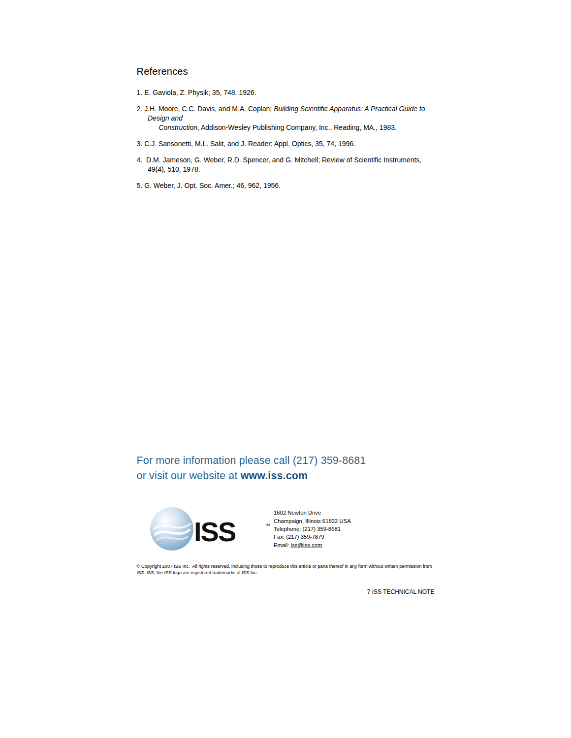References
1. E. Gaviola, Z. Physik; 35, 748, 1926.
2. J.H. Moore, C.C. Davis, and M.A. Coplan; Building Scientific Apparatus: A Practical Guide to Design and Construction, Addison-Wesley Publishing Company, Inc., Reading, MA., 1983.
3. C.J. Sansonetti, M.L. Salit, and J. Reader; Appl. Optics, 35, 74, 1996.
4. D.M. Jameson, G. Weber, R.D. Spencer, and G. Mitchell; Review of Scientific Instruments, 49(4), 510, 1978.
5. G. Weber, J. Opt. Soc. Amer.; 46, 962, 1956.
For more information please call (217) 359-8681
or visit our website at www.iss.com
ISS ™
1602 Newton Drive
Champaign, Illinois 61822 USA
Telephone: (217) 359-8681
Fax: (217) 359-7879
Email: iss@iss.com
© Copyright 2007 ISS Inc. All rights reserved, including those to reproduce this article or parts thereof in any form without written permission from ISS. ISS, the ISS logo are registered trademarks of ISS Inc.
7 ISS TECHNICAL NOTE